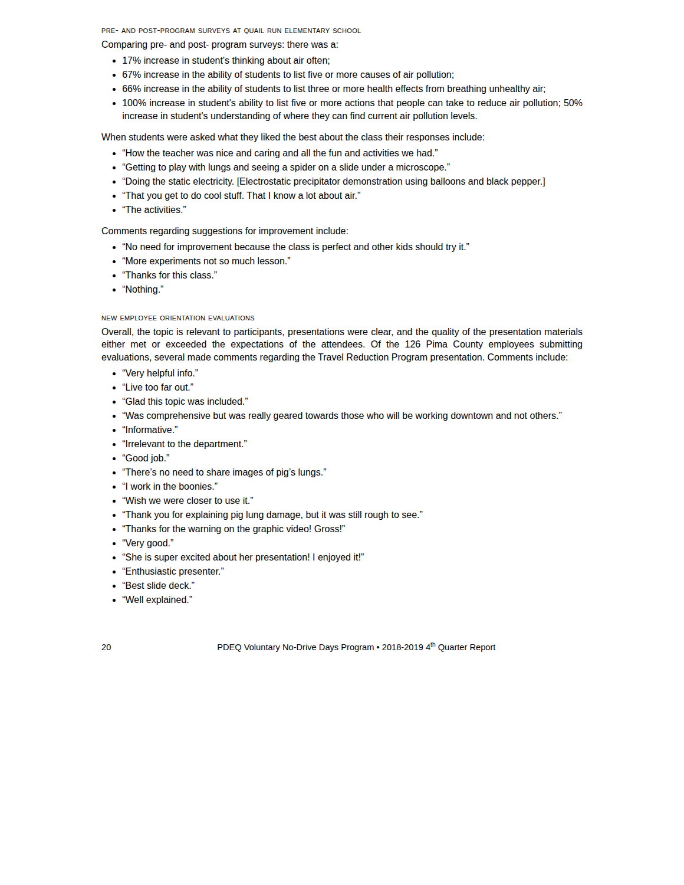Pre- and Post-Program Surveys at Quail Run Elementary School
Comparing pre- and post- program surveys: there was a:
17% increase in student's thinking about air often;
67% increase in the ability of students to list five or more causes of air pollution;
66% increase in the ability of students to list three or more health effects from breathing unhealthy air;
100% increase in student's ability to list five or more actions that people can take to reduce air pollution; 50% increase in student's understanding of where they can find current air pollution levels.
When students were asked what they liked the best about the class their responses include:
“How the teacher was nice and caring and all the fun and activities we had.”
“Getting to play with lungs and seeing a spider on a slide under a microscope.”
“Doing the static electricity. [Electrostatic precipitator demonstration using balloons and black pepper.]
“That you get to do cool stuff. That I know a lot about air.”
“The activities.”
Comments regarding suggestions for improvement include:
“No need for improvement because the class is perfect and other kids should try it.”
“More experiments not so much lesson.”
“Thanks for this class.”
“Nothing.”
New Employee Orientation Evaluations
Overall, the topic is relevant to participants, presentations were clear, and the quality of the presentation materials either met or exceeded the expectations of the attendees. Of the 126 Pima County employees submitting evaluations, several made comments regarding the Travel Reduction Program presentation. Comments include:
“Very helpful info.”
“Live too far out.”
“Glad this topic was included.”
“Was comprehensive but was really geared towards those who will be working downtown and not others.”
“Informative.”
“Irrelevant to the department.”
“Good job.”
“There’s no need to share images of pig’s lungs.”
“I work in the boonies.”
“Wish we were closer to use it.”
“Thank you for explaining pig lung damage, but it was still rough to see.”
“Thanks for the warning on the graphic video! Gross!”
“Very good.”
“She is super excited about her presentation! I enjoyed it!”
“Enthusiastic presenter.”
“Best slide deck.”
“Well explained.”
20 PDEQ Voluntary No-Drive Days Program • 2018-2019 4th Quarter Report